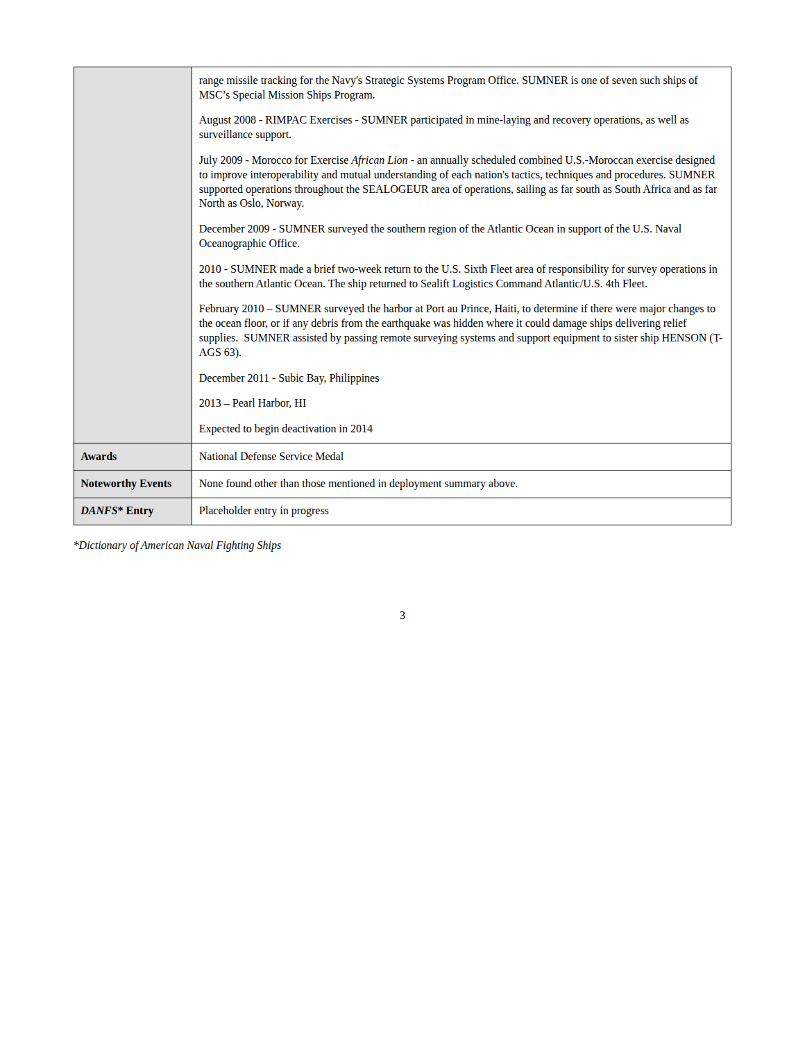| | range missile tracking for the Navy's Strategic Systems Program Office. SUMNER is one of seven such ships of MSC’s Special Mission Ships Program. August 2008 - RIMPAC Exercises - SUMNER participated in mine-laying and recovery operations, as well as surveillance support. July 2009 - Morocco for Exercise African Lion - an annually scheduled combined U.S.-Moroccan exercise designed to improve interoperability and mutual understanding of each nation's tactics, techniques and procedures. SUMNER supported operations throughout the SEALOGEUR area of operations, sailing as far south as South Africa and as far North as Oslo, Norway. December 2009 - SUMNER surveyed the southern region of the Atlantic Ocean in support of the U.S. Naval Oceanographic Office. 2010 - SUMNER made a brief two-week return to the U.S. Sixth Fleet area of responsibility for survey operations in the southern Atlantic Ocean. The ship returned to Sealift Logistics Command Atlantic/U.S. 4th Fleet. February 2010 – SUMNER surveyed the harbor at Port au Prince, Haiti, to determine if there were major changes to the ocean floor, or if any debris from the earthquake was hidden where it could damage ships delivering relief supplies. SUMNER assisted by passing remote surveying systems and support equipment to sister ship HENSON (T-AGS 63). December 2011 - Subic Bay, Philippines 2013 – Pearl Harbor, HI Expected to begin deactivation in 2014 |
| Awards | National Defense Service Medal |
| Noteworthy Events | None found other than those mentioned in deployment summary above. |
| DANFS * Entry | Placeholder entry in progress |
*Dictionary of American Naval Fighting Ships
3